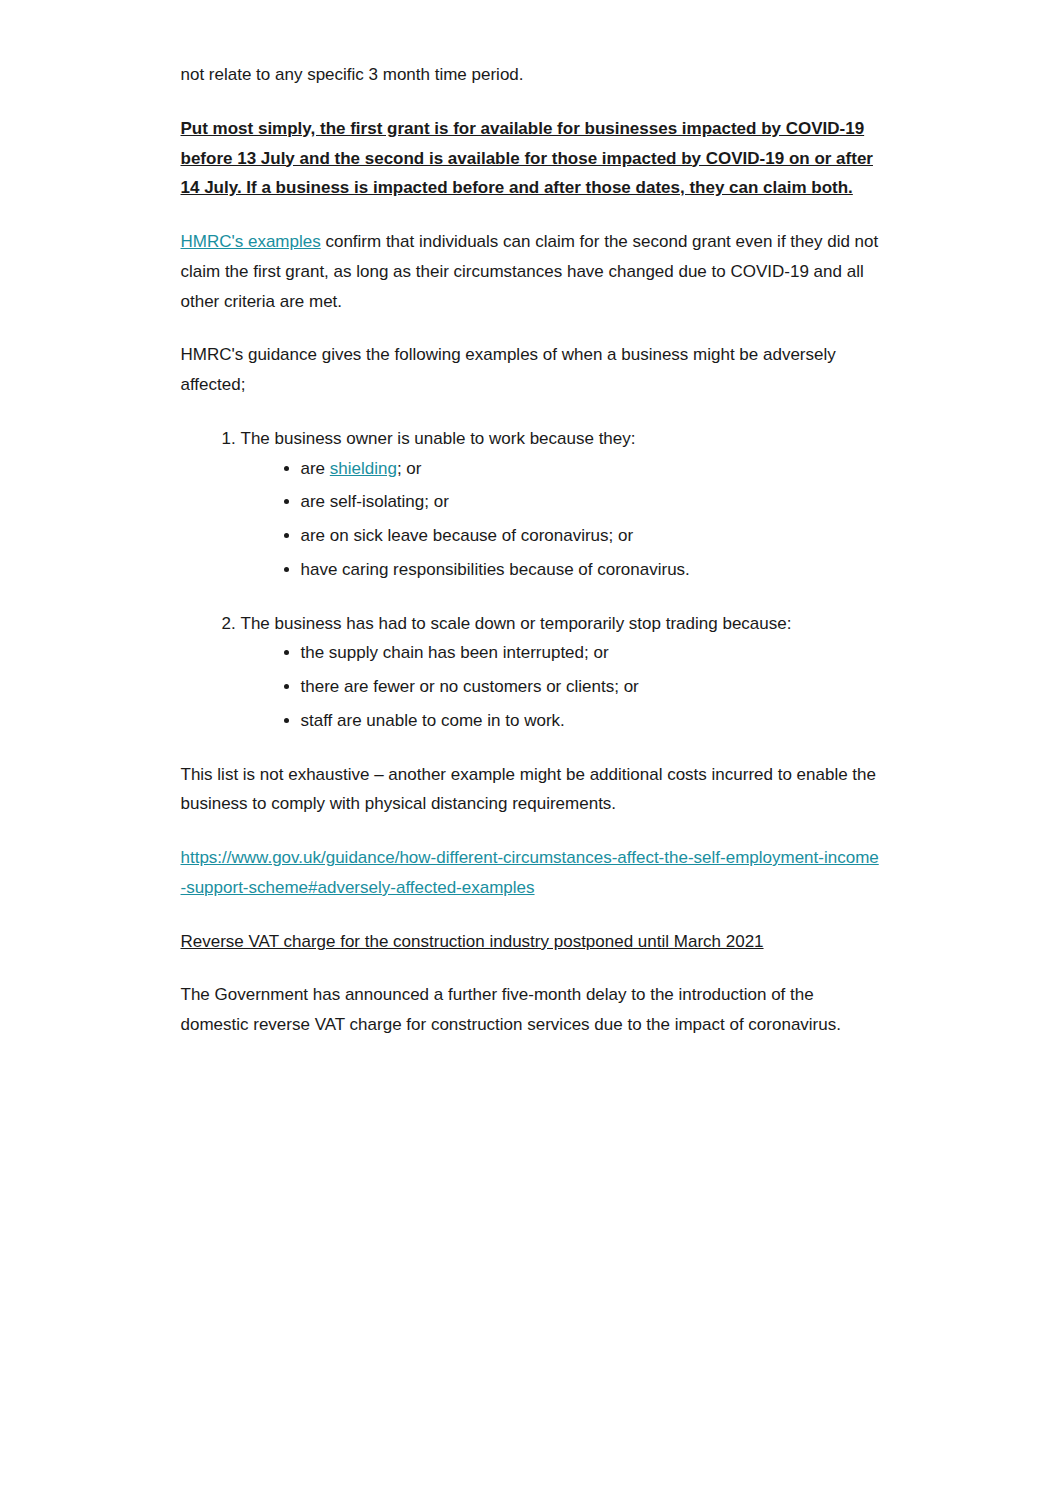not relate to any specific 3 month time period.
Put most simply, the first grant is for available for businesses impacted by COVID-19 before 13 July and the second is available for those impacted by COVID-19 on or after 14 July. If a business is impacted before and after those dates, they can claim both.
HMRC's examples confirm that individuals can claim for the second grant even if they did not claim the first grant, as long as their circumstances have changed due to COVID-19 and all other criteria are met.
HMRC's guidance gives the following examples of when a business might be adversely affected;
The business owner is unable to work because they:
are shielding; or
are self-isolating; or
are on sick leave because of coronavirus; or
have caring responsibilities because of coronavirus.
The business has had to scale down or temporarily stop trading because:
the supply chain has been interrupted; or
there are fewer or no customers or clients; or
staff are unable to come in to work.
This list is not exhaustive – another example might be additional costs incurred to enable the business to comply with physical distancing requirements.
https://www.gov.uk/guidance/how-different-circumstances-affect-the-self-employment-income-support-scheme#adversely-affected-examples
Reverse VAT charge for the construction industry postponed until March 2021
The Government has announced a further five-month delay to the introduction of the domestic reverse VAT charge for construction services due to the impact of coronavirus.